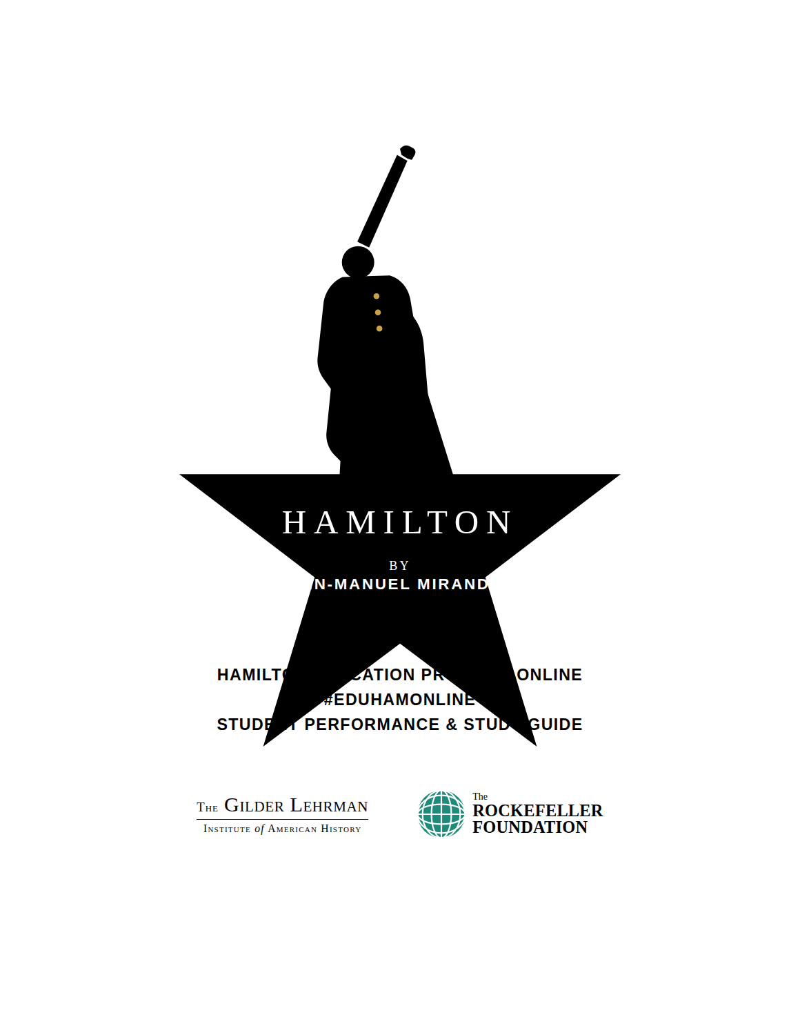HAMILTON BY LIN-MANUEL MIRANDA
Hamilton Education Program Online
#EduHamOnline
Student Performance & Study Guide
The Gilder Lehrman
Institute of American History
The Rockefeller Foundation